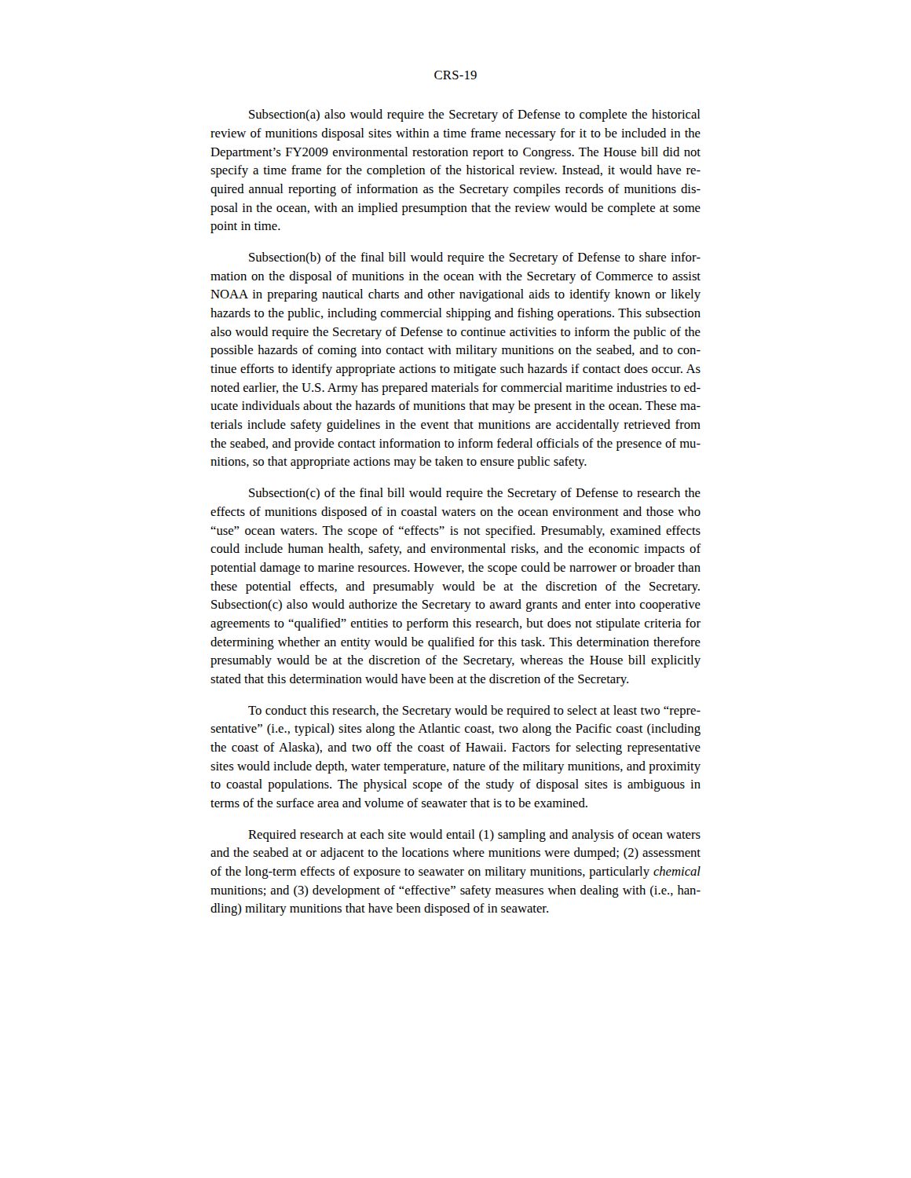CRS-19
Subsection(a) also would require the Secretary of Defense to complete the historical review of munitions disposal sites within a time frame necessary for it to be included in the Department’s FY2009 environmental restoration report to Congress. The House bill did not specify a time frame for the completion of the historical review. Instead, it would have required annual reporting of information as the Secretary compiles records of munitions disposal in the ocean, with an implied presumption that the review would be complete at some point in time.
Subsection(b) of the final bill would require the Secretary of Defense to share information on the disposal of munitions in the ocean with the Secretary of Commerce to assist NOAA in preparing nautical charts and other navigational aids to identify known or likely hazards to the public, including commercial shipping and fishing operations. This subsection also would require the Secretary of Defense to continue activities to inform the public of the possible hazards of coming into contact with military munitions on the seabed, and to continue efforts to identify appropriate actions to mitigate such hazards if contact does occur. As noted earlier, the U.S. Army has prepared materials for commercial maritime industries to educate individuals about the hazards of munitions that may be present in the ocean. These materials include safety guidelines in the event that munitions are accidentally retrieved from the seabed, and provide contact information to inform federal officials of the presence of munitions, so that appropriate actions may be taken to ensure public safety.
Subsection(c) of the final bill would require the Secretary of Defense to research the effects of munitions disposed of in coastal waters on the ocean environment and those who “use” ocean waters. The scope of “effects” is not specified. Presumably, examined effects could include human health, safety, and environmental risks, and the economic impacts of potential damage to marine resources. However, the scope could be narrower or broader than these potential effects, and presumably would be at the discretion of the Secretary. Subsection(c) also would authorize the Secretary to award grants and enter into cooperative agreements to “qualified” entities to perform this research, but does not stipulate criteria for determining whether an entity would be qualified for this task. This determination therefore presumably would be at the discretion of the Secretary, whereas the House bill explicitly stated that this determination would have been at the discretion of the Secretary.
To conduct this research, the Secretary would be required to select at least two “representative” (i.e., typical) sites along the Atlantic coast, two along the Pacific coast (including the coast of Alaska), and two off the coast of Hawaii. Factors for selecting representative sites would include depth, water temperature, nature of the military munitions, and proximity to coastal populations. The physical scope of the study of disposal sites is ambiguous in terms of the surface area and volume of seawater that is to be examined.
Required research at each site would entail (1) sampling and analysis of ocean waters and the seabed at or adjacent to the locations where munitions were dumped; (2) assessment of the long-term effects of exposure to seawater on military munitions, particularly chemical munitions; and (3) development of “effective” safety measures when dealing with (i.e., handling) military munitions that have been disposed of in seawater.